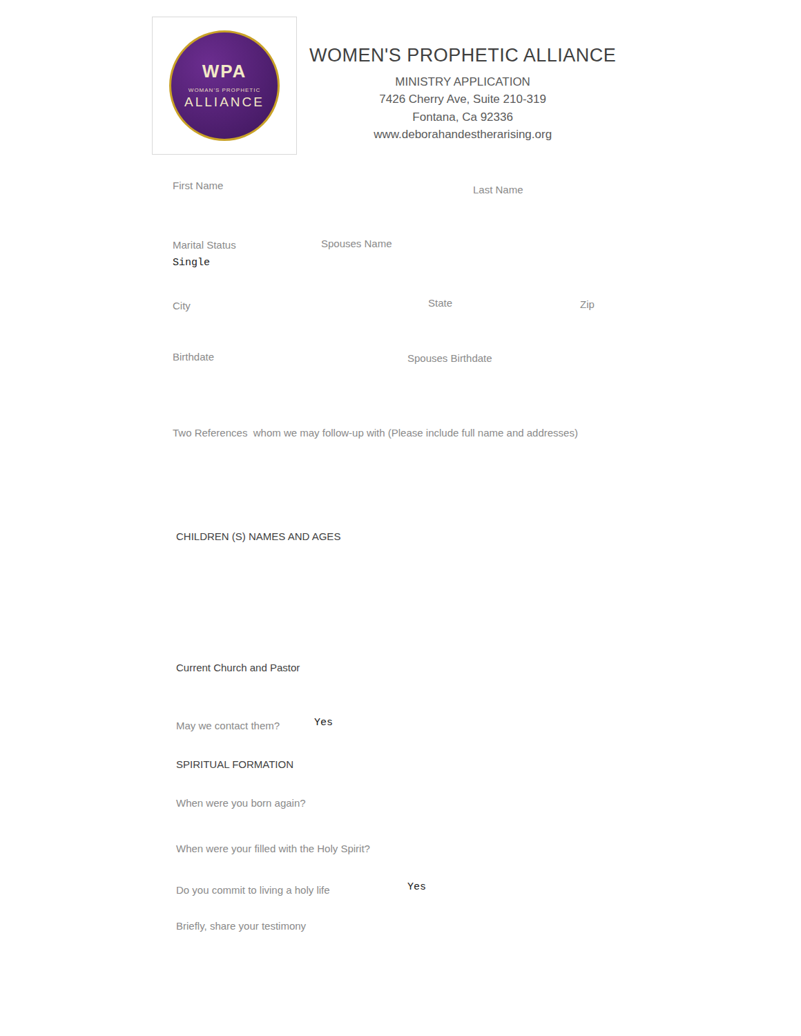WPA
WOMAN'S PROPHETIC
ALLIANCE
WOMEN'S PROPHETIC ALLIANCE
MINISTRY APPLICATION
7426 Cherry Ave, Suite 210-319
Fontana, Ca 92336
www.deborahandestherarising.org
First Name
Last Name
Marital Status
Single
Spouses Name
City
State
Zip
Birthdate
Spouses Birthdate
Two References whom we may follow-up with (Please include full name and addresses)
CHILDREN (S) NAMES AND AGES
Current Church and Pastor
May we contact them?
Yes
SPIRITUAL FORMATION
When were you born again?
When were your filled with the Holy Spirit?
Do you commit to living a holy life
Yes
Briefly, share your testimony